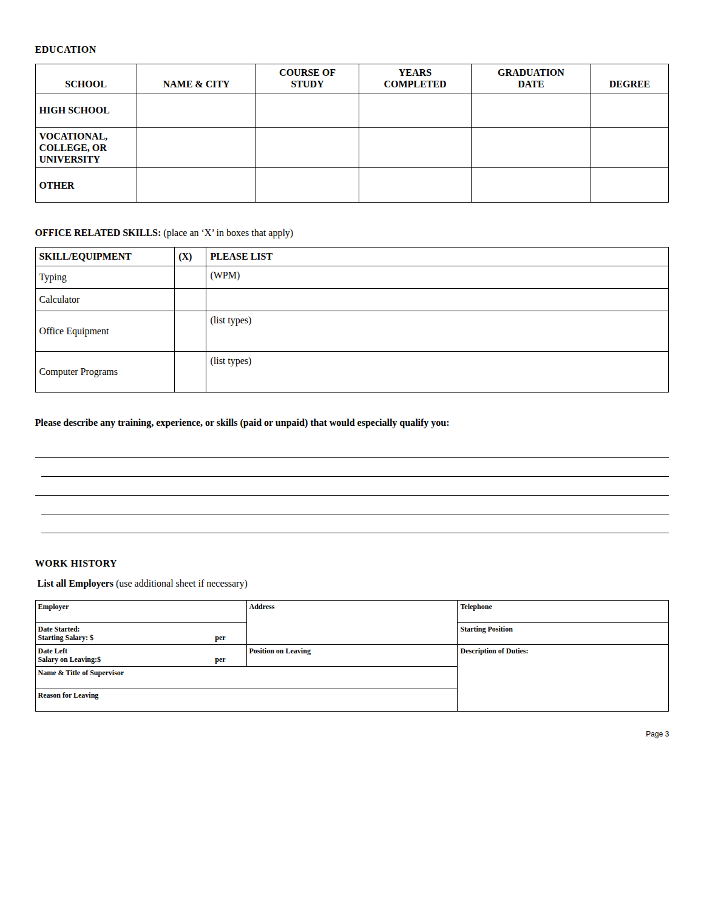EDUCATION
| SCHOOL | NAME & CITY | COURSE OF STUDY | YEARS COMPLETED | GRADUATION DATE | DEGREE |
| --- | --- | --- | --- | --- | --- |
| HIGH SCHOOL | | | | | |
| VOCATIONAL, COLLEGE, OR UNIVERSITY | | | | | |
| OTHER | | | | | |
OFFICE RELATED SKILLS: (place an ‘X’ in boxes that apply)
| SKILL/EQUIPMENT | (X) | PLEASE LIST |
| --- | --- | --- |
| Typing | | (WPM) |
| Calculator | | |
| Office Equipment | | (list types) |
| Computer Programs | | (list types) |
Please describe any training, experience, or skills (paid or unpaid) that would especially qualify you:
WORK HISTORY
List all Employers (use additional sheet if necessary)
| Employer | Address | Telephone |
| Date Started: Starting Salary: $ per | Starting Position |
| Date Left Salary on Leaving:$ per | Position on Leaving | Description of Duties: |
| Name & Title of Supervisor |
| Reason for Leaving |
Page 3